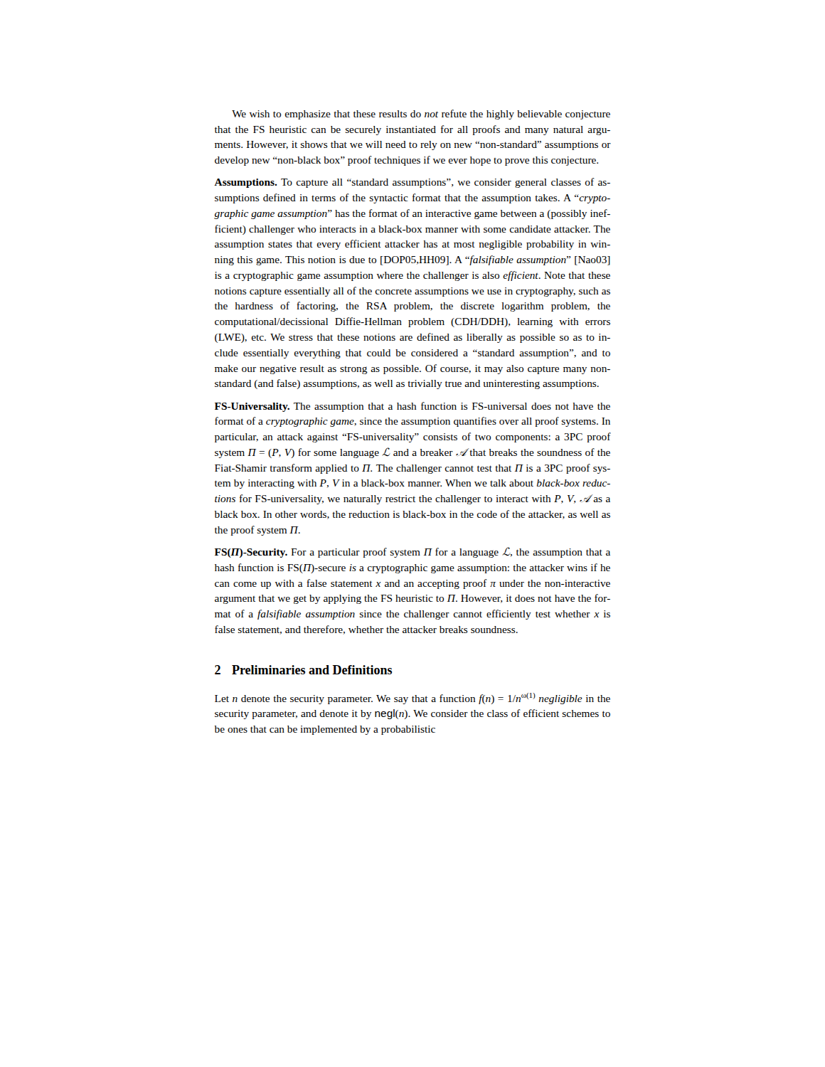We wish to emphasize that these results do not refute the highly believable conjecture that the FS heuristic can be securely instantiated for all proofs and many natural arguments. However, it shows that we will need to rely on new “non-standard” assumptions or develop new “non-black box” proof techniques if we ever hope to prove this conjecture.
Assumptions. To capture all “standard assumptions”, we consider general classes of assumptions defined in terms of the syntactic format that the assumption takes. A “cryptographic game assumption” has the format of an interactive game between a (possibly inefficient) challenger who interacts in a black-box manner with some candidate attacker. The assumption states that every efficient attacker has at most negligible probability in winning this game. This notion is due to [DOP05,HH09]. A “falsifiable assumption” [Nao03] is a cryptographic game assumption where the challenger is also efficient. Note that these notions capture essentially all of the concrete assumptions we use in cryptography, such as the hardness of factoring, the RSA problem, the discrete logarithm problem, the computational/decissional Diffie-Hellman problem (CDH/DDH), learning with errors (LWE), etc. We stress that these notions are defined as liberally as possible so as to include essentially everything that could be considered a “standard assumption”, and to make our negative result as strong as possible. Of course, it may also capture many non-standard (and false) assumptions, as well as trivially true and uninteresting assumptions.
FS-Universality. The assumption that a hash function is FS-universal does not have the format of a cryptographic game, since the assumption quantifies over all proof systems. In particular, an attack against “FS-universality” consists of two components: a 3PC proof system Π = (P, V) for some language ℒ and a breaker 𝒜 that breaks the soundness of the Fiat-Shamir transform applied to Π. The challenger cannot test that Π is a 3PC proof system by interacting with P, V in a black-box manner. When we talk about black-box reductions for FS-universality, we naturally restrict the challenger to interact with P, V, 𝒜 as a black box. In other words, the reduction is black-box in the code of the attacker, as well as the proof system Π.
FS(Π)-Security. For a particular proof system Π for a language ℒ, the assumption that a hash function is FS(Π)-secure is a cryptographic game assumption: the attacker wins if he can come up with a false statement x and an accepting proof π under the non-interactive argument that we get by applying the FS heuristic to Π. However, it does not have the format of a falsifiable assumption since the challenger cannot efficiently test whether x is false statement, and therefore, whether the attacker breaks soundness.
2 Preliminaries and Definitions
Let n denote the security parameter. We say that a function f(n) = 1/nω(1) negligible in the security parameter, and denote it by negl(n). We consider the class of efficient schemes to be ones that can be implemented by a probabilistic